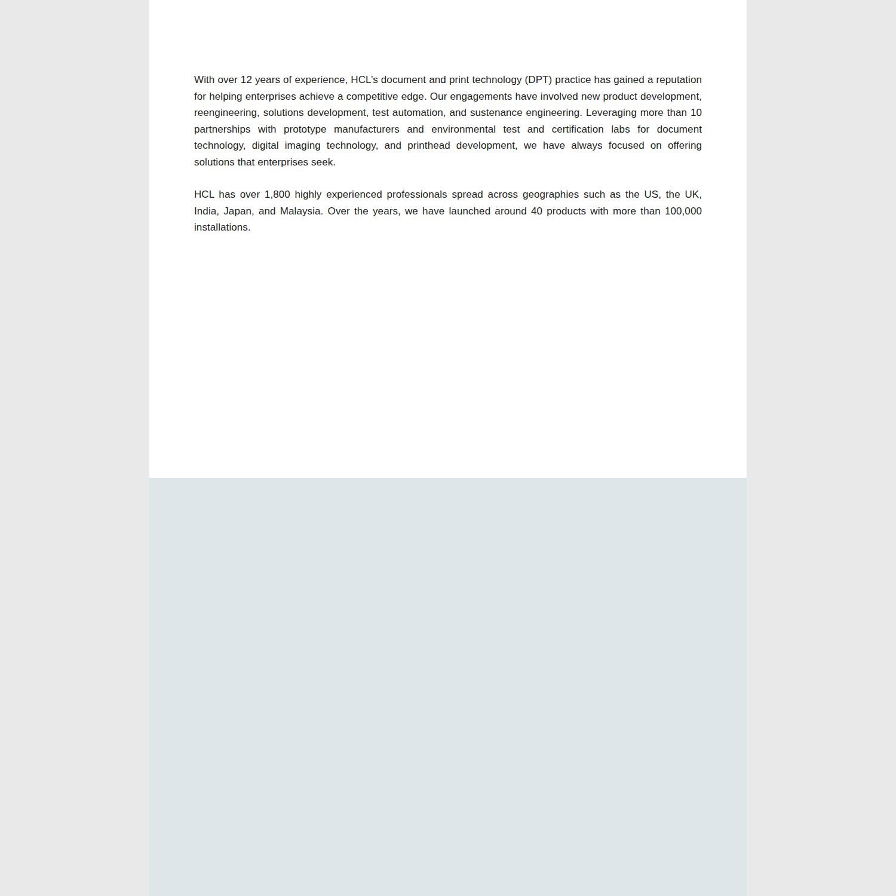With over 12 years of experience, HCL’s document and print technology (DPT) practice has gained a reputation for helping enterprises achieve a competitive edge. Our engagements have involved new product development, reengineering, solutions development, test automation, and sustenance engineering. Leveraging more than 10 partnerships with prototype manufacturers and environmental test and certification labs for document technology, digital imaging technology, and printhead development, we have always focused on offering solutions that enterprises seek.
HCL has over 1,800 highly experienced professionals spread across geographies such as the US, the UK, India, Japan, and Malaysia. Over the years, we have launched around 40 products with more than 100,000 installations.